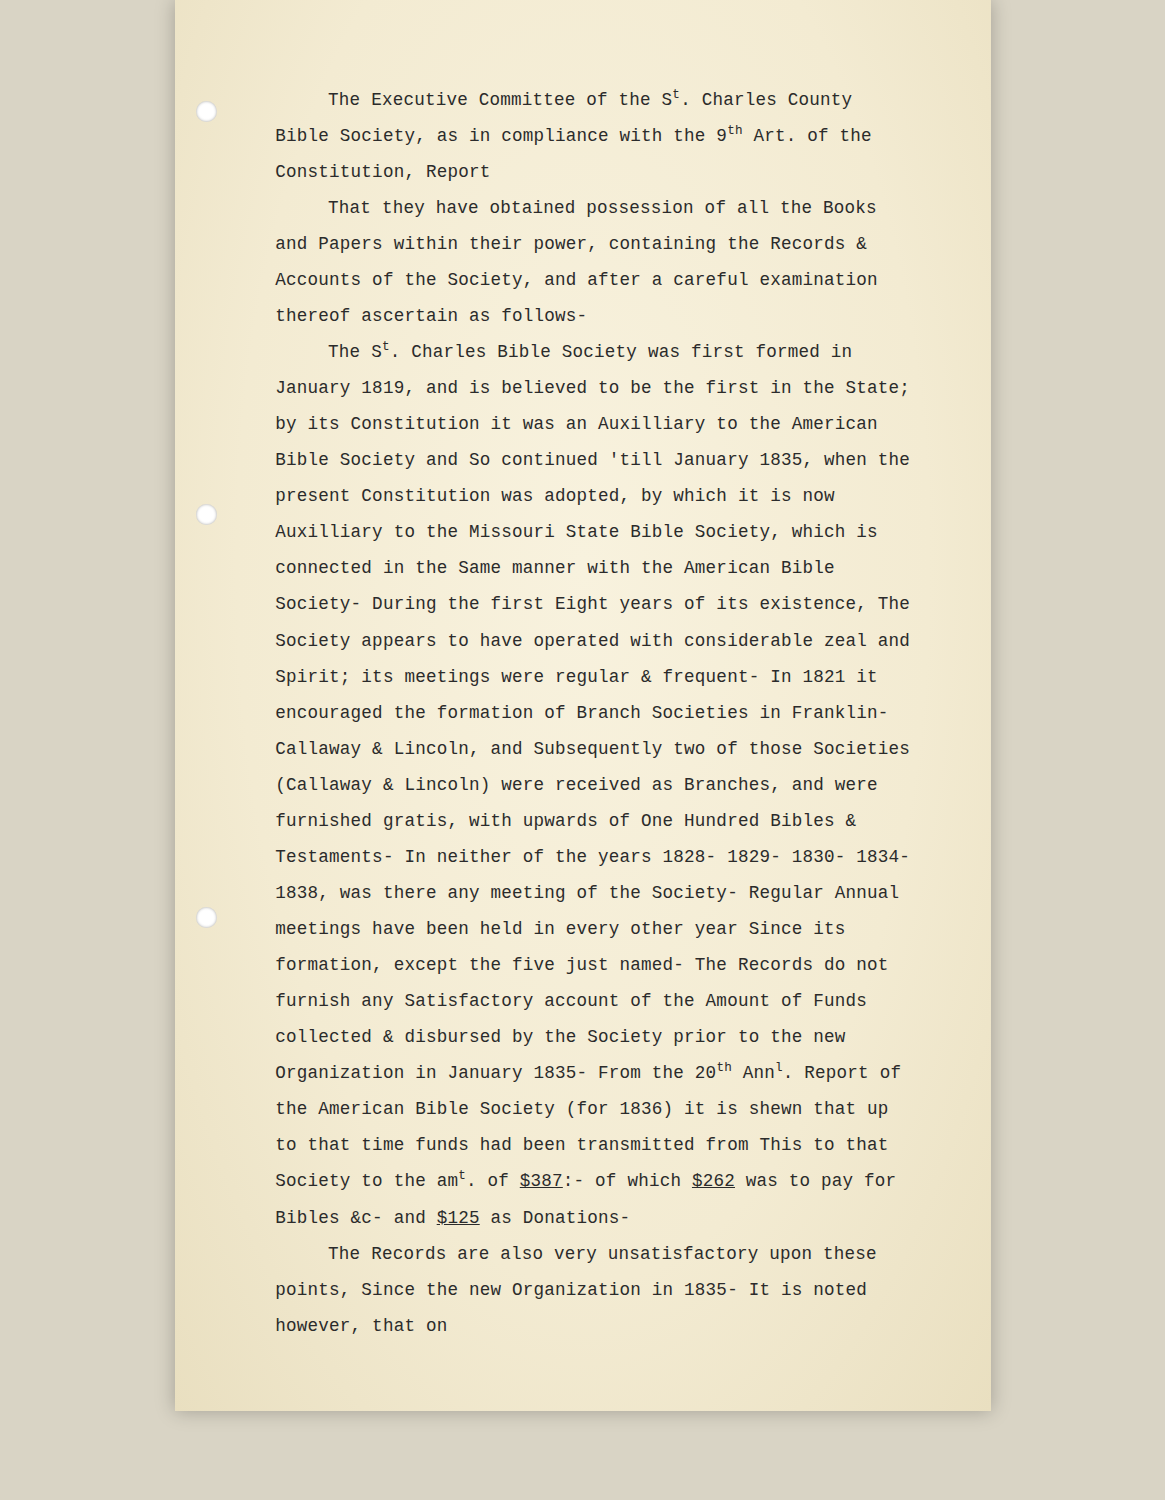The Executive Committee of the St. Charles County Bible Society, as in compliance with the 9th Art. of the Constitution, Report
That they have obtained possession of all the Books and Papers within their power, containing the Records & Accounts of the Society, and after a careful examination thereof ascertain as follows-
The St. Charles Bible Society was first formed in January 1819, and is believed to be the first in the State; by its Constitution it was an Auxilliary to the American Bible Society and So continued 'till January 1835, when the present Constitution was adopted, by which it is now Auxilliary to the Missouri State Bible Society, which is connected in the Same manner with the American Bible Society- During the first Eight years of its existence, The Society appears to have operated with considerable zeal and Spirit; its meetings were regular & frequent- In 1821 it encouraged the formation of Branch Societies in Franklin- Callaway & Lincoln, and Subsequently two of those Societies (Callaway & Lincoln) were received as Branches, and were furnished gratis, with upwards of One Hundred Bibles & Testaments- In neither of the years 1828- 1829- 1830- 1834- 1838, was there any meeting of the Society- Regular Annual meetings have been held in every other year Since its formation, except the five just named- The Records do not furnish any Satisfactory account of the Amount of Funds collected & disbursed by the Society prior to the new Organization in January 1835- From the 20th Annl. Report of the American Bible Society (for 1836) it is shewn that up to that time funds had been transmitted from This to that Society to the amt. of $387:- of which $262 was to pay for Bibles &c- and $125 as Donations-
The Records are also very unsatisfactory upon these points, Since the new Organization in 1835- It is noted however, that on